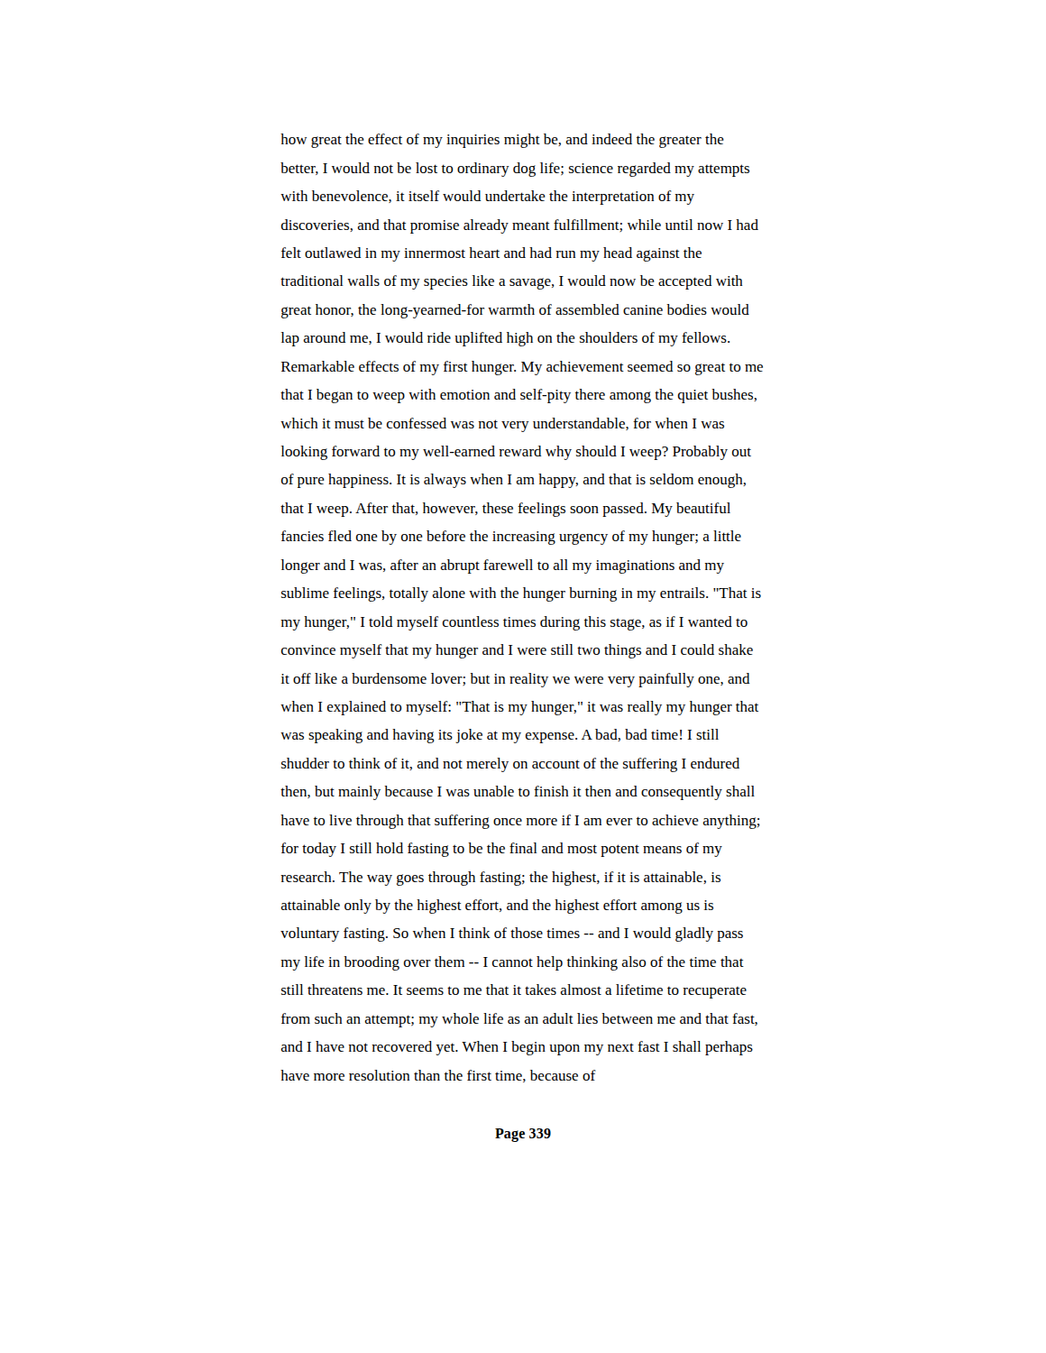how great the effect of my inquiries might be, and indeed the greater the better, I would not be lost to ordinary dog life; science regarded my attempts with benevolence, it itself would undertake the interpretation of my discoveries, and that promise already meant fulfillment; while until now I had felt outlawed in my innermost heart and had run my head against the traditional walls of my species like a savage, I would now be accepted with great honor, the long-yearned-for warmth of assembled canine bodies would lap around me, I would ride uplifted high on the shoulders of my fellows. Remarkable effects of my first hunger. My achievement seemed so great to me that I began to weep with emotion and self-pity there among the quiet bushes, which it must be confessed was not very understandable, for when I was looking forward to my well-earned reward why should I weep? Probably out of pure happiness. It is always when I am happy, and that is seldom enough, that I weep. After that, however, these feelings soon passed. My beautiful fancies fled one by one before the increasing urgency of my hunger; a little longer and I was, after an abrupt farewell to all my imaginations and my sublime feelings, totally alone with the hunger burning in my entrails. "That is my hunger," I told myself countless times during this stage, as if I wanted to convince myself that my hunger and I were still two things and I could shake it off like a burdensome lover; but in reality we were very painfully one, and when I explained to myself: "That is my hunger," it was really my hunger that was speaking and having its joke at my expense. A bad, bad time! I still shudder to think of it, and not merely on account of the suffering I endured then, but mainly because I was unable to finish it then and consequently shall have to live through that suffering once more if I am ever to achieve anything; for today I still hold fasting to be the final and most potent means of my research. The way goes through fasting; the highest, if it is attainable, is attainable only by the highest effort, and the highest effort among us is voluntary fasting. So when I think of those times -- and I would gladly pass my life in brooding over them -- I cannot help thinking also of the time that still threatens me. It seems to me that it takes almost a lifetime to recuperate from such an attempt; my whole life as an adult lies between me and that fast, and I have not recovered yet. When I begin upon my next fast I shall perhaps have more resolution than the first time, because of
Page 339